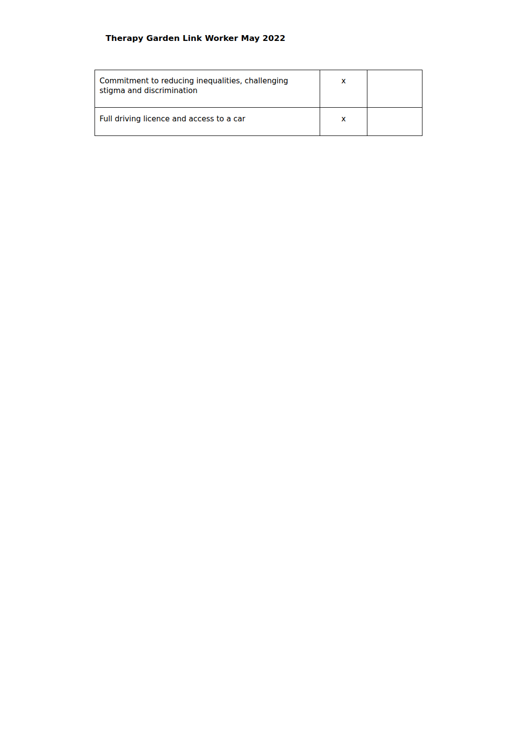Therapy Garden Link Worker May 2022
| Commitment to reducing inequalities, challenging stigma and discrimination | x | |
| Full driving licence and access to a car | x | |